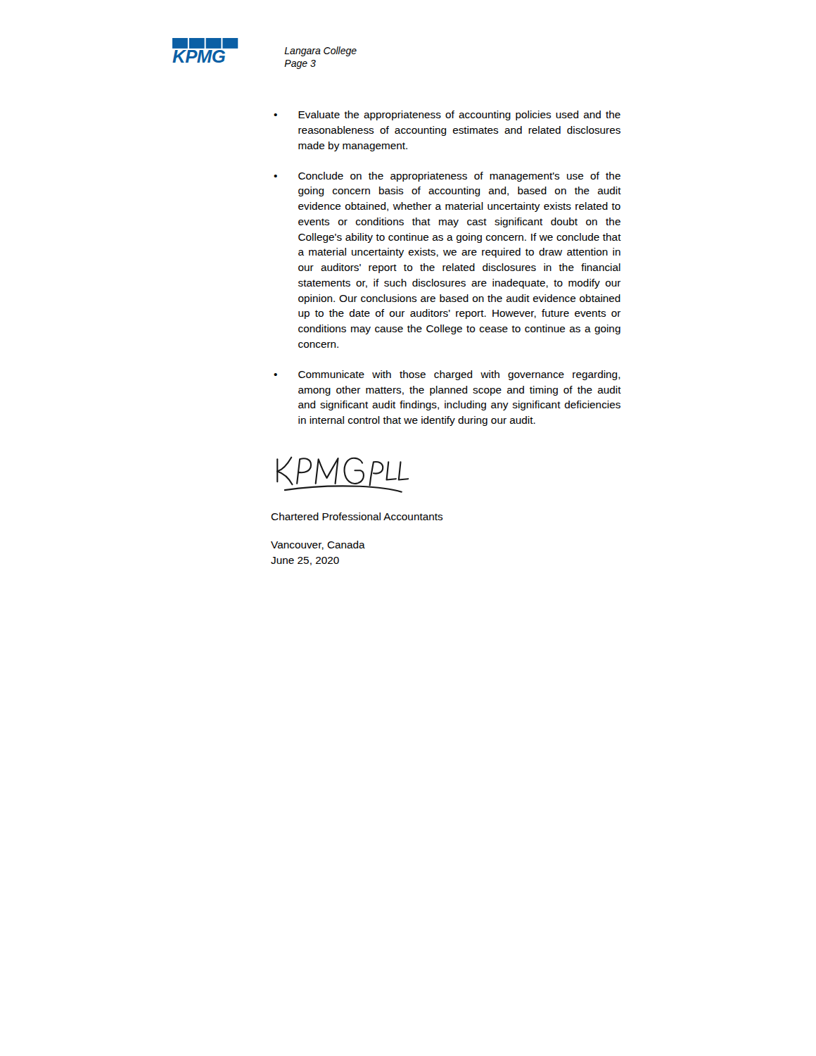KPMG
Langara College
Page 3
Evaluate the appropriateness of accounting policies used and the reasonableness of accounting estimates and related disclosures made by management.
Conclude on the appropriateness of management's use of the going concern basis of accounting and, based on the audit evidence obtained, whether a material uncertainty exists related to events or conditions that may cast significant doubt on the College's ability to continue as a going concern. If we conclude that a material uncertainty exists, we are required to draw attention in our auditors' report to the related disclosures in the financial statements or, if such disclosures are inadequate, to modify our opinion. Our conclusions are based on the audit evidence obtained up to the date of our auditors' report. However, future events or conditions may cause the College to cease to continue as a going concern.
Communicate with those charged with governance regarding, among other matters, the planned scope and timing of the audit and significant audit findings, including any significant deficiencies in internal control that we identify during our audit.
Chartered Professional Accountants
Vancouver, Canada
June 25, 2020